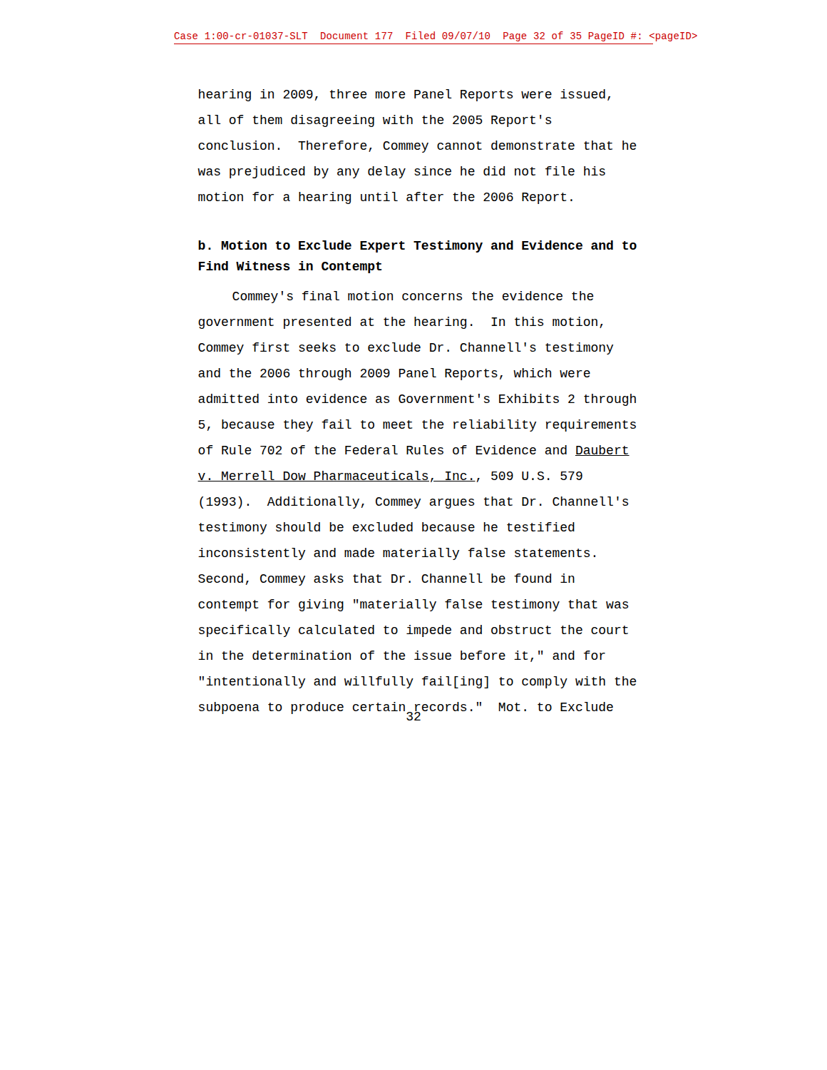Case 1:00-cr-01037-SLT Document 177 Filed 09/07/10 Page 32 of 35 PageID #: <pageID>
hearing in 2009, three more Panel Reports were issued, all of them disagreeing with the 2005 Report's conclusion. Therefore, Commey cannot demonstrate that he was prejudiced by any delay since he did not file his motion for a hearing until after the 2006 Report.
b. Motion to Exclude Expert Testimony and Evidence and to Find Witness in Contempt
Commey's final motion concerns the evidence the government presented at the hearing. In this motion, Commey first seeks to exclude Dr. Channell's testimony and the 2006 through 2009 Panel Reports, which were admitted into evidence as Government's Exhibits 2 through 5, because they fail to meet the reliability requirements of Rule 702 of the Federal Rules of Evidence and Daubert v. Merrell Dow Pharmaceuticals, Inc., 509 U.S. 579 (1993). Additionally, Commey argues that Dr. Channell's testimony should be excluded because he testified inconsistently and made materially false statements. Second, Commey asks that Dr. Channell be found in contempt for giving "materially false testimony that was specifically calculated to impede and obstruct the court in the determination of the issue before it," and for "intentionally and willfully fail[ing] to comply with the subpoena to produce certain records." Mot. to Exclude
32